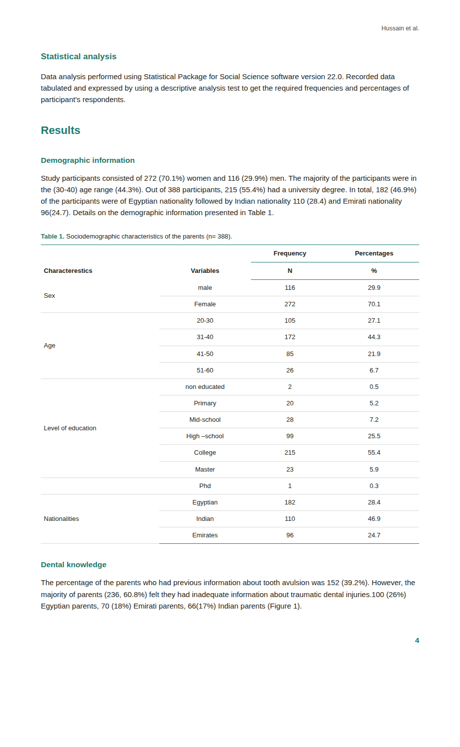Hussain et al.
Statistical analysis
Data analysis performed using Statistical Package for Social Science software version 22.0. Recorded data tabulated and expressed by using a descriptive analysis test to get the required frequencies and percentages of participant's respondents.
Results
Demographic information
Study participants consisted of 272 (70.1%) women and 116 (29.9%) men. The majority of the participants were in the (30-40) age range (44.3%). Out of 388 participants, 215 (55.4%) had a university degree. In total, 182 (46.9%) of the participants were of Egyptian nationality followed by Indian nationality 110 (28.4) and Emirati nationality 96(24.7). Details on the demographic information presented in Table 1.
Table 1. Sociodemographic characteristics of the parents (n= 388).
| Characterestics | Variables | Frequency | Percentages |
| --- | --- | --- | --- |
| N | % |
| Sex | male | 116 | 29.9 |
| Female | 272 | 70.1 |
| Age | 20-30 | 105 | 27.1 |
| 31-40 | 172 | 44.3 |
| 41-50 | 85 | 21.9 |
| 51-60 | 26 | 6.7 |
| Level of education | non educated | 2 | 0.5 |
| Primary | 20 | 5.2 |
| Mid-school | 28 | 7.2 |
| High –school | 99 | 25.5 |
| College | 215 | 55.4 |
| Master | 23 | 5.9 |
| | Phd | 1 | 0.3 |
| Nationalities | Egyptian | 182 | 28.4 |
| Indian | 110 | 46.9 |
| Emirates | 96 | 24.7 |
Dental knowledge
The percentage of the parents who had previous information about tooth avulsion was 152 (39.2%). However, the majority of parents (236, 60.8%) felt they had inadequate information about traumatic dental injuries.100 (26%) Egyptian parents, 70 (18%) Emirati parents, 66(17%) Indian parents (Figure 1).
4